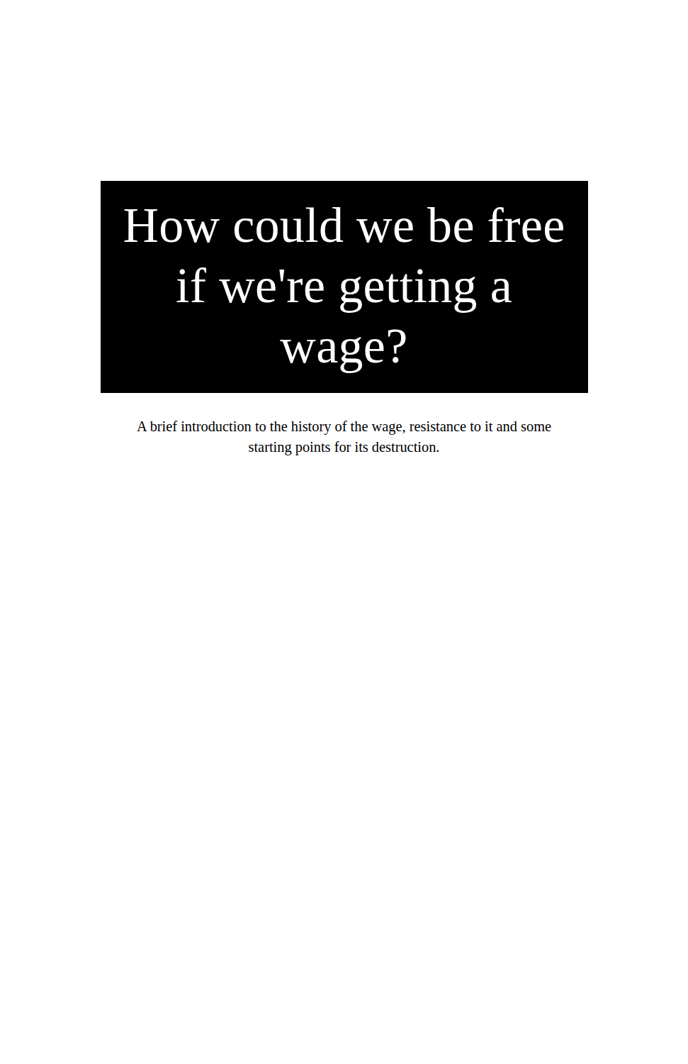How could we be free if we're getting a wage?
A brief introduction to the history of the wage, resistance to it and some starting points for its destruction.